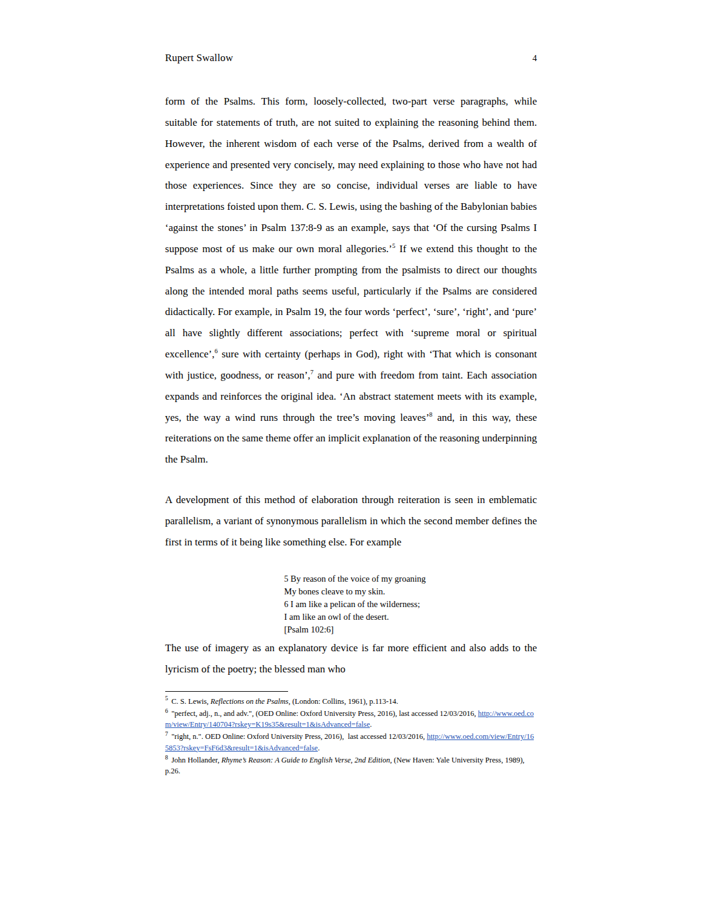Rupert Swallow 4
form of the Psalms. This form, loosely-collected, two-part verse paragraphs, while suitable for statements of truth, are not suited to explaining the reasoning behind them. However, the inherent wisdom of each verse of the Psalms, derived from a wealth of experience and presented very concisely, may need explaining to those who have not had those experiences. Since they are so concise, individual verses are liable to have interpretations foisted upon them. C. S. Lewis, using the bashing of the Babylonian babies ‘against the stones’ in Psalm 137:8-9 as an example, says that ‘Of the cursing Psalms I suppose most of us make our own moral allegories.’5 If we extend this thought to the Psalms as a whole, a little further prompting from the psalmists to direct our thoughts along the intended moral paths seems useful, particularly if the Psalms are considered didactically. For example, in Psalm 19, the four words ‘perfect’, ‘sure’, ‘right’, and ‘pure’ all have slightly different associations; perfect with ‘supreme moral or spiritual excellence’,6 sure with certainty (perhaps in God), right with ‘That which is consonant with justice, goodness, or reason’,7 and pure with freedom from taint. Each association expands and reinforces the original idea. ‘An abstract statement meets with its example, yes, the way a wind runs through the tree’s moving leaves’8 and, in this way, these reiterations on the same theme offer an implicit explanation of the reasoning underpinning the Psalm.
A development of this method of elaboration through reiteration is seen in emblematic parallelism, a variant of synonymous parallelism in which the second member defines the first in terms of it being like something else. For example
5 By reason of the voice of my groaning
My bones cleave to my skin.
6 I am like a pelican of the wilderness;
I am like an owl of the desert.
[Psalm 102:6]
The use of imagery as an explanatory device is far more efficient and also adds to the lyricism of the poetry; the blessed man who
5 C. S. Lewis, Reflections on the Psalms, (London: Collins, 1961), p.113-14.
6 "perfect, adj., n., and adv.", (OED Online: Oxford University Press, 2016), last accessed 12/03/2016, http://www.oed.com/view/Entry/140704?rskey=K19s35&result=1&isAdvanced=false.
7 "right, n.". OED Online: Oxford University Press, 2016), last accessed 12/03/2016, http://www.oed.com/view/Entry/165853?rskey=FsF6d3&result=1&isAdvanced=false.
8 John Hollander, Rhyme’s Reason: A Guide to English Verse, 2nd Edition, (New Haven: Yale University Press, 1989), p.26.